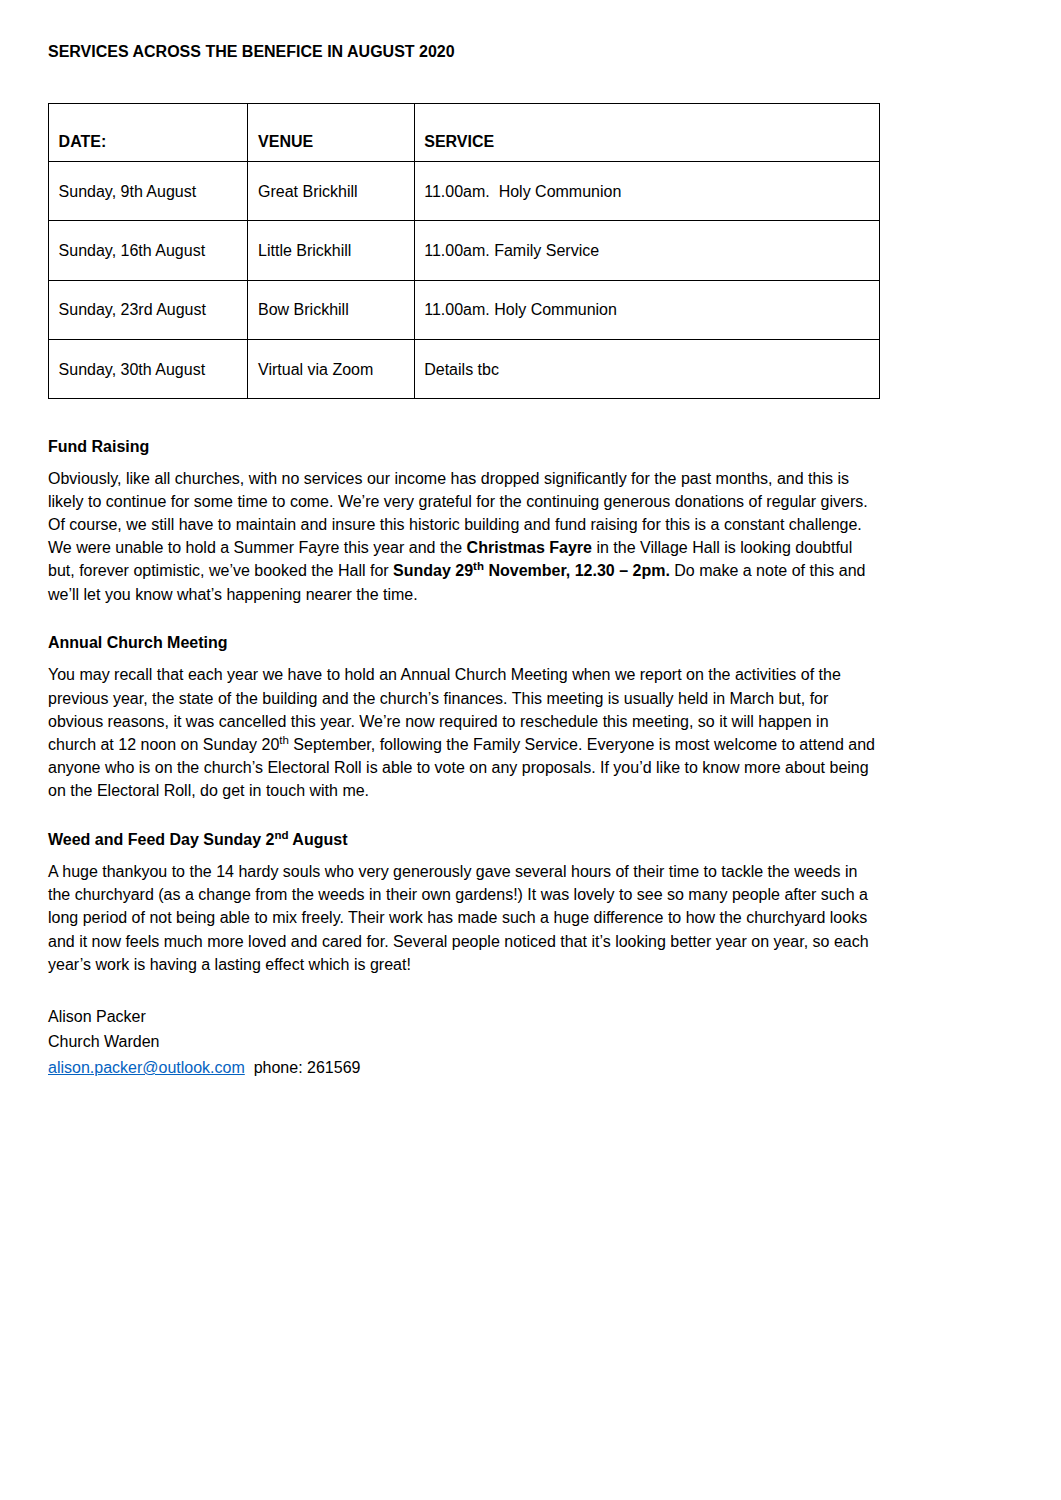SERVICES ACROSS THE BENEFICE IN AUGUST 2020
| DATE: | VENUE | SERVICE |
| --- | --- | --- |
| Sunday, 9th August | Great Brickhill | 11.00am. Holy Communion |
| Sunday, 16th August | Little Brickhill | 11.00am. Family Service |
| Sunday, 23rd August | Bow Brickhill | 11.00am. Holy Communion |
| Sunday, 30th August | Virtual via Zoom | Details tbc |
Fund Raising
Obviously, like all churches, with no services our income has dropped significantly for the past months, and this is likely to continue for some time to come. We’re very grateful for the continuing generous donations of regular givers. Of course, we still have to maintain and insure this historic building and fund raising for this is a constant challenge. We were unable to hold a Summer Fayre this year and the Christmas Fayre in the Village Hall is looking doubtful but, forever optimistic, we’ve booked the Hall for Sunday 29th November, 12.30 – 2pm. Do make a note of this and we’ll let you know what’s happening nearer the time.
Annual Church Meeting
You may recall that each year we have to hold an Annual Church Meeting when we report on the activities of the previous year, the state of the building and the church’s finances. This meeting is usually held in March but, for obvious reasons, it was cancelled this year. We’re now required to reschedule this meeting, so it will happen in church at 12 noon on Sunday 20th September, following the Family Service. Everyone is most welcome to attend and anyone who is on the church’s Electoral Roll is able to vote on any proposals. If you’d like to know more about being on the Electoral Roll, do get in touch with me.
Weed and Feed Day Sunday 2nd August
A huge thankyou to the 14 hardy souls who very generously gave several hours of their time to tackle the weeds in the churchyard (as a change from the weeds in their own gardens!) It was lovely to see so many people after such a long period of not being able to mix freely. Their work has made such a huge difference to how the churchyard looks and it now feels much more loved and cared for. Several people noticed that it’s looking better year on year, so each year’s work is having a lasting effect which is great!
Alison Packer
Church Warden
alison.packer@outlook.com phone: 261569